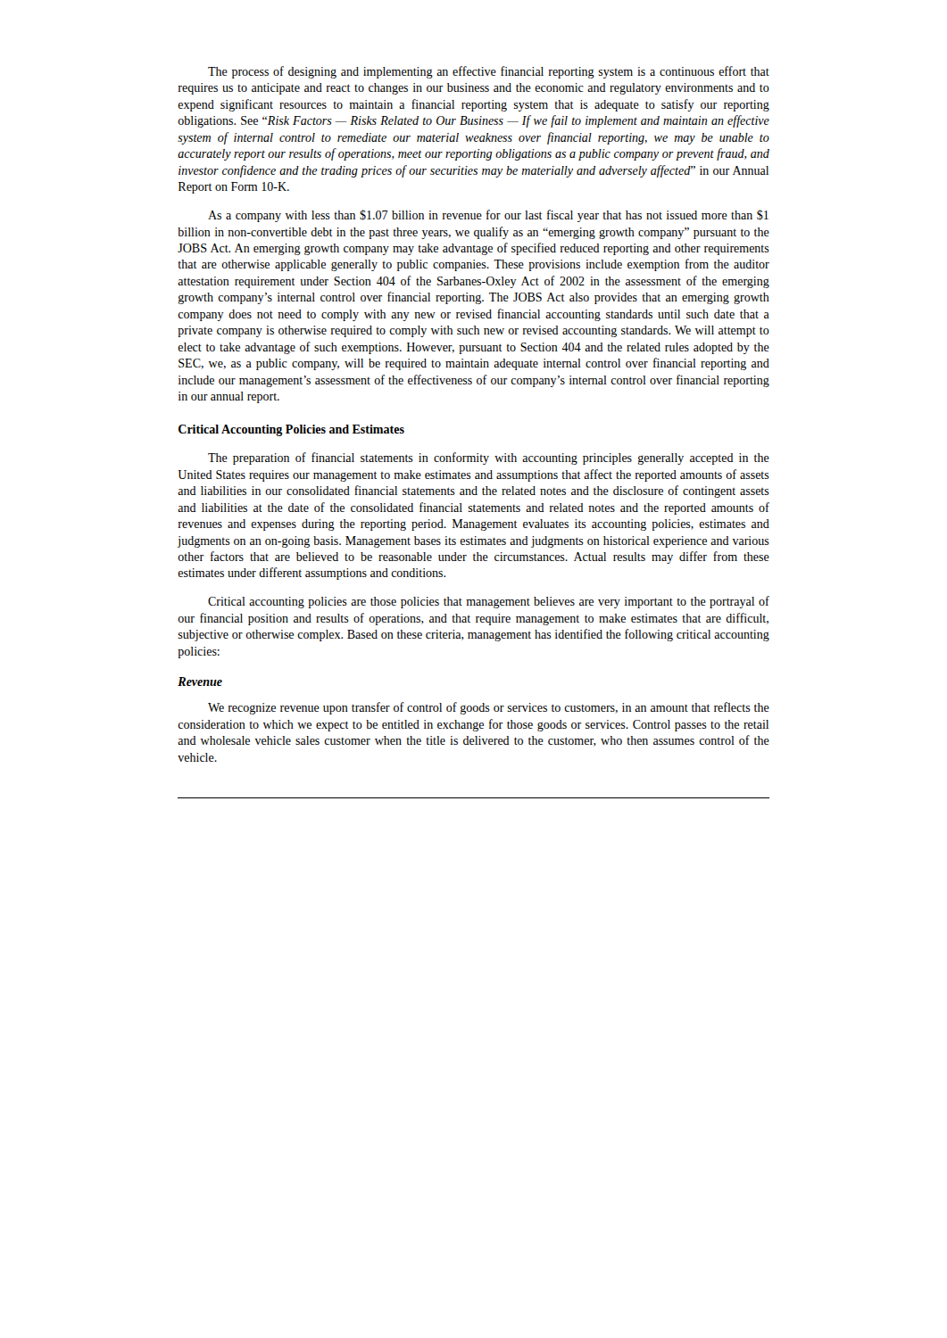The process of designing and implementing an effective financial reporting system is a continuous effort that requires us to anticipate and react to changes in our business and the economic and regulatory environments and to expend significant resources to maintain a financial reporting system that is adequate to satisfy our reporting obligations. See “Risk Factors — Risks Related to Our Business — If we fail to implement and maintain an effective system of internal control to remediate our material weakness over financial reporting, we may be unable to accurately report our results of operations, meet our reporting obligations as a public company or prevent fraud, and investor confidence and the trading prices of our securities may be materially and adversely affected” in our Annual Report on Form 10-K.
As a company with less than $1.07 billion in revenue for our last fiscal year that has not issued more than $1 billion in non-convertible debt in the past three years, we qualify as an “emerging growth company” pursuant to the JOBS Act. An emerging growth company may take advantage of specified reduced reporting and other requirements that are otherwise applicable generally to public companies. These provisions include exemption from the auditor attestation requirement under Section 404 of the Sarbanes-Oxley Act of 2002 in the assessment of the emerging growth company’s internal control over financial reporting. The JOBS Act also provides that an emerging growth company does not need to comply with any new or revised financial accounting standards until such date that a private company is otherwise required to comply with such new or revised accounting standards. We will attempt to elect to take advantage of such exemptions. However, pursuant to Section 404 and the related rules adopted by the SEC, we, as a public company, will be required to maintain adequate internal control over financial reporting and include our management’s assessment of the effectiveness of our company’s internal control over financial reporting in our annual report.
Critical Accounting Policies and Estimates
The preparation of financial statements in conformity with accounting principles generally accepted in the United States requires our management to make estimates and assumptions that affect the reported amounts of assets and liabilities in our consolidated financial statements and the related notes and the disclosure of contingent assets and liabilities at the date of the consolidated financial statements and related notes and the reported amounts of revenues and expenses during the reporting period. Management evaluates its accounting policies, estimates and judgments on an on-going basis. Management bases its estimates and judgments on historical experience and various other factors that are believed to be reasonable under the circumstances. Actual results may differ from these estimates under different assumptions and conditions.
Critical accounting policies are those policies that management believes are very important to the portrayal of our financial position and results of operations, and that require management to make estimates that are difficult, subjective or otherwise complex. Based on these criteria, management has identified the following critical accounting policies:
Revenue
We recognize revenue upon transfer of control of goods or services to customers, in an amount that reflects the consideration to which we expect to be entitled in exchange for those goods or services. Control passes to the retail and wholesale vehicle sales customer when the title is delivered to the customer, who then assumes control of the vehicle.